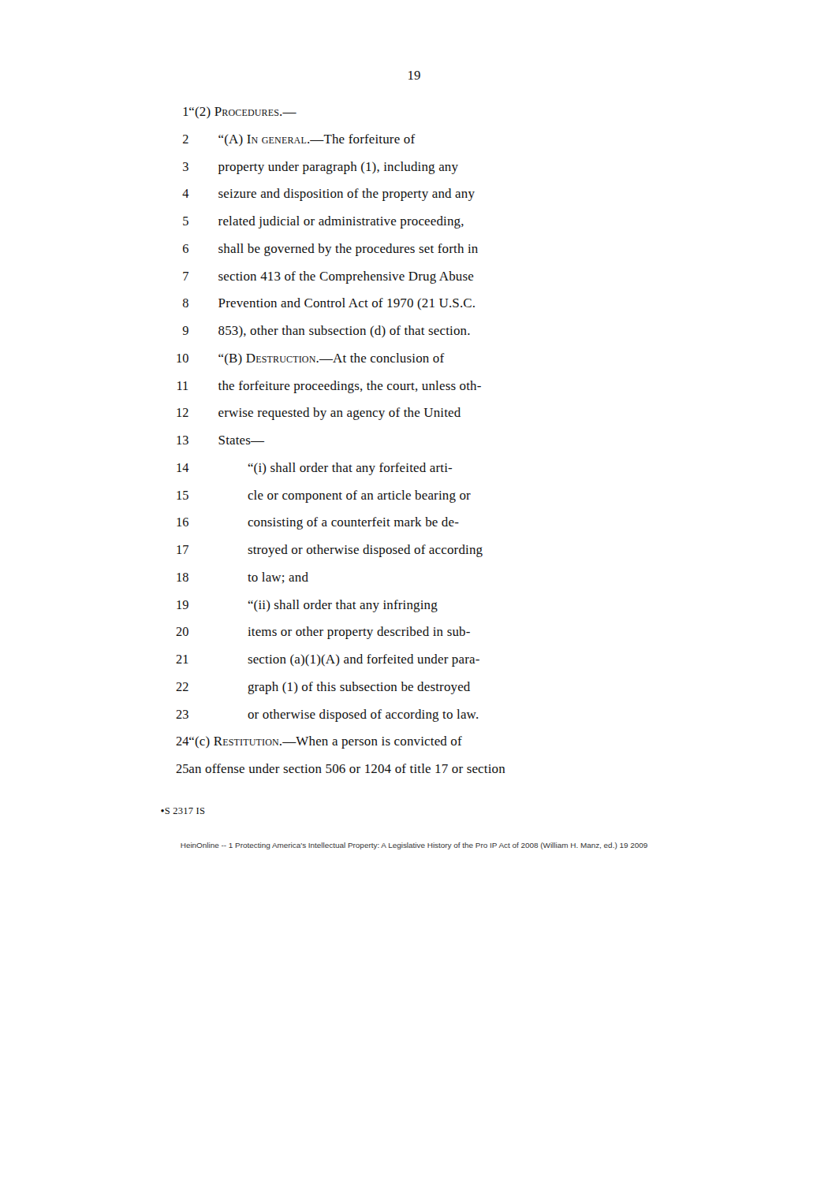19
| 1 | “(2) Procedures. — |
| 2 | “(A) In general. —The forfeiture of |
| 3 | property under paragraph (1), including any |
| 4 | seizure and disposition of the property and any |
| 5 | related judicial or administrative proceeding, |
| 6 | shall be governed by the procedures set forth in |
| 7 | section 413 of the Comprehensive Drug Abuse |
| 8 | Prevention and Control Act of 1970 (21 U.S.C. |
| 9 | 853), other than subsection (d) of that section. |
| 10 | “(B) Destruction. —At the conclusion of |
| 11 | the forfeiture proceedings, the court, unless oth- |
| 12 | erwise requested by an agency of the United |
| 13 | States— |
| 14 | “(i) shall order that any forfeited arti- |
| 15 | cle or component of an article bearing or |
| 16 | consisting of a counterfeit mark be de- |
| 17 | stroyed or otherwise disposed of according |
| 18 | to law; and |
| 19 | “(ii) shall order that any infringing |
| 20 | items or other property described in sub- |
| 21 | section (a)(1)(A) and forfeited under para- |
| 22 | graph (1) of this subsection be destroyed |
| 23 | or otherwise disposed of according to law. |
| 24 | “(c) Restitution. —When a person is convicted of |
| 25 | an offense under section 506 or 1204 of title 17 or section |
•S 2317 IS
HeinOnline -- 1 Protecting America's Intellectual Property: A Legislative History of the Pro IP Act of 2008 (William H. Manz, ed.) 19 2009